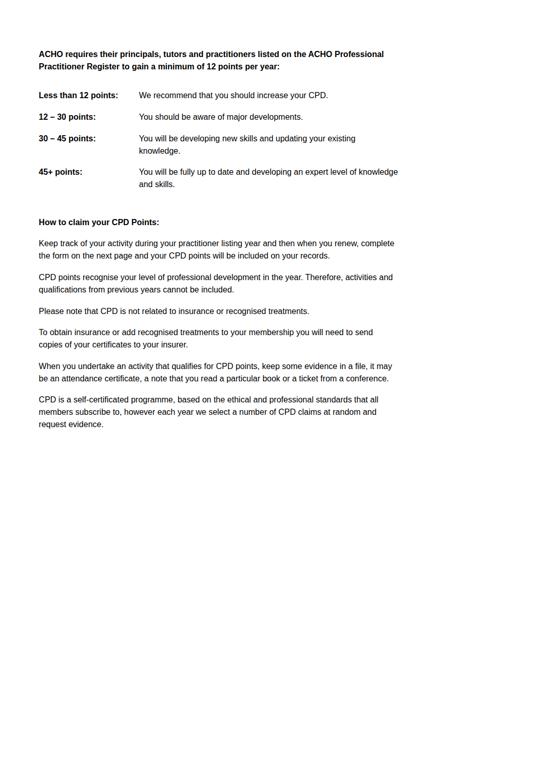ACHO requires their principals, tutors and practitioners listed on the ACHO Professional Practitioner Register to gain a minimum of 12 points per year:
| Less than 12 points: | We recommend that you should increase your CPD. |
| 12 – 30 points: | You should be aware of major developments. |
| 30 – 45 points: | You will be developing new skills and updating your existing knowledge. |
| 45+ points: | You will be fully up to date and developing an expert level of knowledge and skills. |
How to claim your CPD Points:
Keep track of your activity during your practitioner listing year and then when you renew, complete the form on the next page and your CPD points will be included on your records.
CPD points recognise your level of professional development in the year. Therefore, activities and qualifications from previous years cannot be included.
Please note that CPD is not related to insurance or recognised treatments.
To obtain insurance or add recognised treatments to your membership you will need to send copies of your certificates to your insurer.
When you undertake an activity that qualifies for CPD points, keep some evidence in a file, it may be an attendance certificate, a note that you read a particular book or a ticket from a conference.
CPD is a self-certificated programme, based on the ethical and professional standards that all members subscribe to, however each year we select a number of CPD claims at random and request evidence.